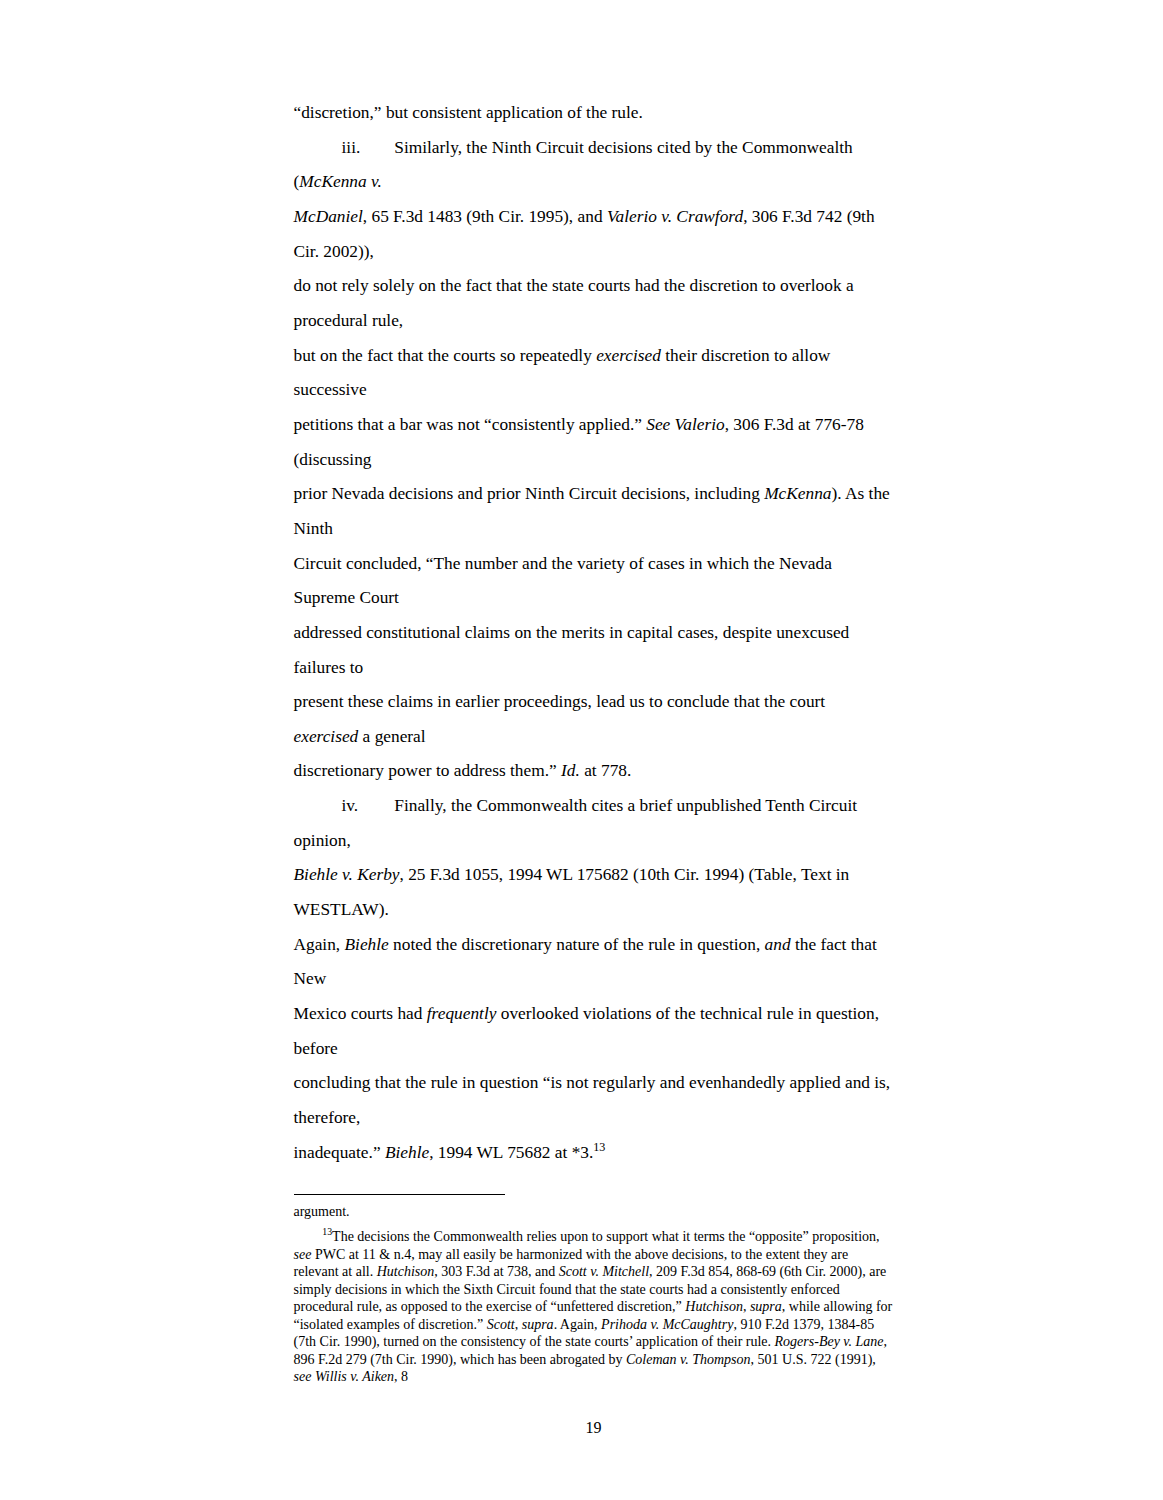“discretion,” but consistent application of the rule.
iii. Similarly, the Ninth Circuit decisions cited by the Commonwealth (McKenna v.
McDaniel, 65 F.3d 1483 (9th Cir. 1995), and Valerio v. Crawford, 306 F.3d 742 (9th Cir. 2002)),
do not rely solely on the fact that the state courts had the discretion to overlook a procedural rule,
but on the fact that the courts so repeatedly exercised their discretion to allow successive
petitions that a bar was not “consistently applied.” See Valerio, 306 F.3d at 776-78 (discussing
prior Nevada decisions and prior Ninth Circuit decisions, including McKenna). As the Ninth
Circuit concluded, “The number and the variety of cases in which the Nevada Supreme Court
addressed constitutional claims on the merits in capital cases, despite unexcused failures to
present these claims in earlier proceedings, lead us to conclude that the court exercised a general
discretionary power to address them.” Id. at 778.
iv. Finally, the Commonwealth cites a brief unpublished Tenth Circuit opinion,
Biehle v. Kerby, 25 F.3d 1055, 1994 WL 175682 (10th Cir. 1994) (Table, Text in WESTLAW).
Again, Biehle noted the discretionary nature of the rule in question, and the fact that New
Mexico courts had frequently overlooked violations of the technical rule in question, before
concluding that the rule in question “is not regularly and evenhandedly applied and is, therefore,
inadequate.” Biehle, 1994 WL 75682 at *3.13
argument.
13The decisions the Commonwealth relies upon to support what it terms the “opposite” proposition, see PWC at 11 & n.4, may all easily be harmonized with the above decisions, to the extent they are relevant at all. Hutchison, 303 F.3d at 738, and Scott v. Mitchell, 209 F.3d 854, 868-69 (6th Cir. 2000), are simply decisions in which the Sixth Circuit found that the state courts had a consistently enforced procedural rule, as opposed to the exercise of “unfettered discretion,” Hutchison, supra, while allowing for “isolated examples of discretion.” Scott, supra. Again, Prihoda v. McCaughtry, 910 F.2d 1379, 1384-85 (7th Cir. 1990), turned on the consistency of the state courts’ application of their rule. Rogers-Bey v. Lane, 896 F.2d 279 (7th Cir. 1990), which has been abrogated by Coleman v. Thompson, 501 U.S. 722 (1991), see Willis v. Aiken, 8
19